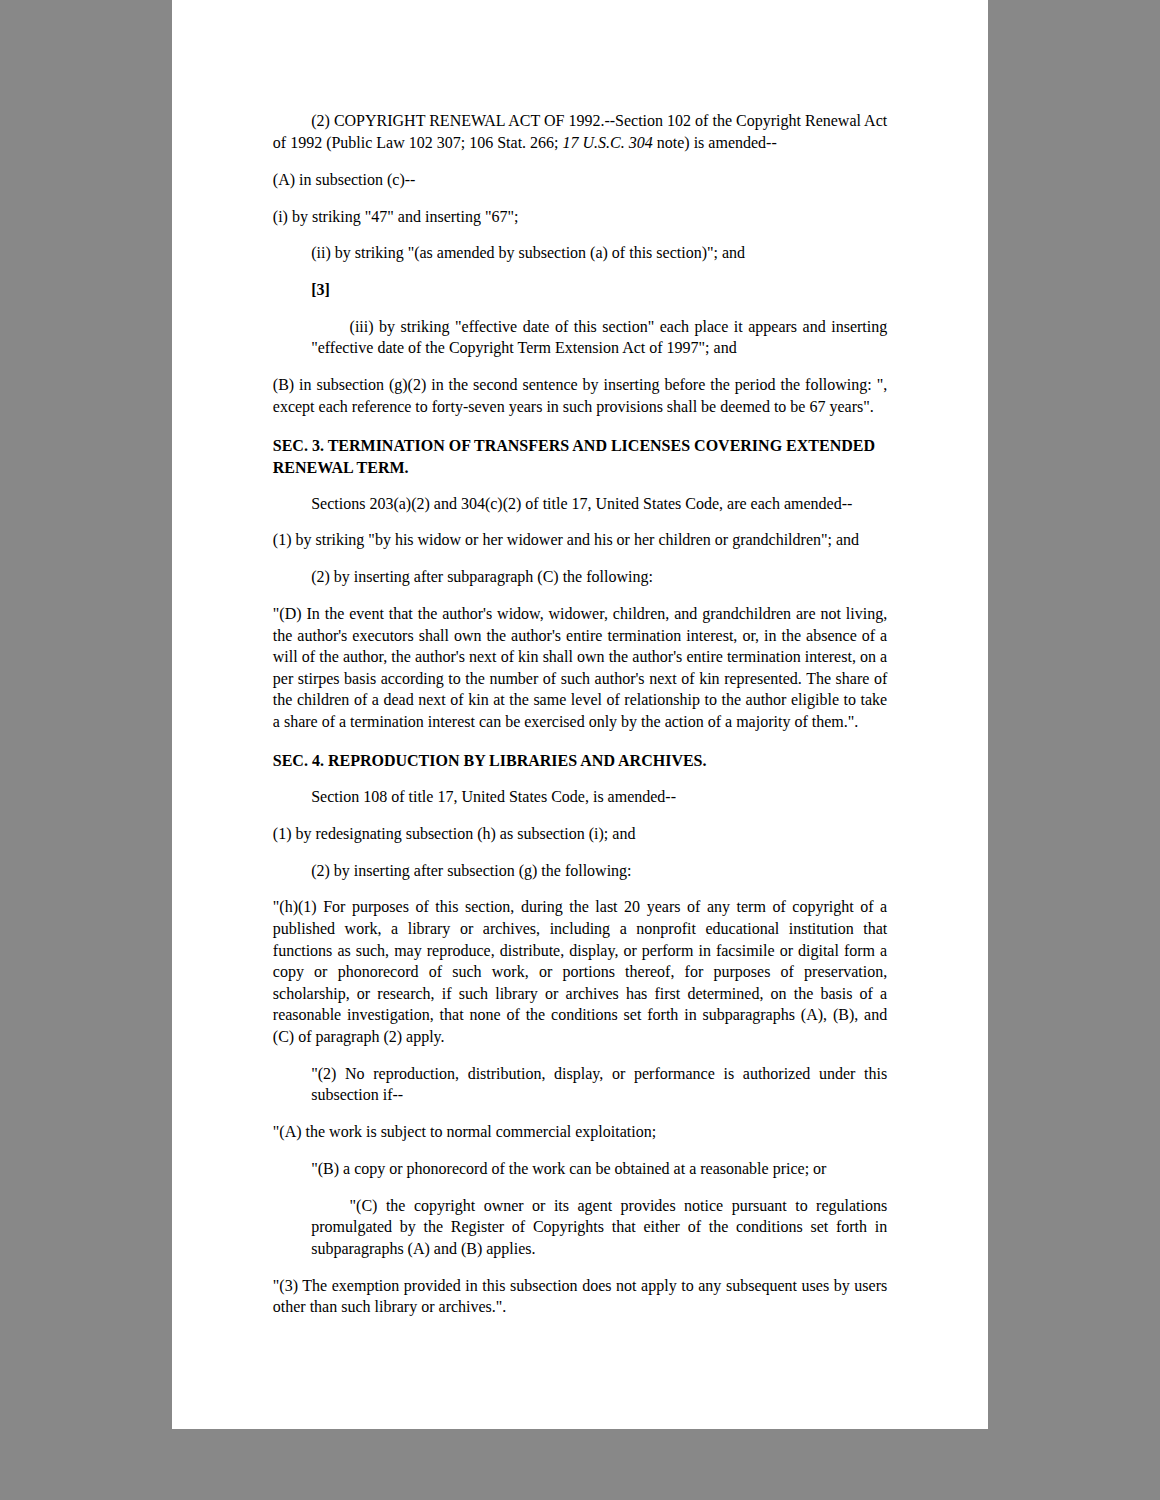(2) COPYRIGHT RENEWAL ACT OF 1992.--Section 102 of the Copyright Renewal Act of 1992 (Public Law 102 307; 106 Stat. 266; 17 U.S.C. 304 note) is amended--
(A) in subsection (c)--
(i) by striking "47" and inserting "67";
(ii) by striking "(as amended by subsection (a) of this section)"; and
[3]
(iii) by striking "effective date of this section" each place it appears and inserting "effective date of the Copyright Term Extension Act of 1997"; and
(B) in subsection (g)(2) in the second sentence by inserting before the period the following: ", except each reference to forty-seven years in such provisions shall be deemed to be 67 years".
SEC. 3. TERMINATION OF TRANSFERS AND LICENSES COVERING EXTENDED RENEWAL TERM.
Sections 203(a)(2) and 304(c)(2) of title 17, United States Code, are each amended--
(1) by striking "by his widow or her widower and his or her children or grandchildren"; and
(2) by inserting after subparagraph (C) the following:
"(D) In the event that the author's widow, widower, children, and grandchildren are not living, the author's executors shall own the author's entire termination interest, or, in the absence of a will of the author, the author's next of kin shall own the author's entire termination interest, on a per stirpes basis according to the number of such author's next of kin represented. The share of the children of a dead next of kin at the same level of relationship to the author eligible to take a share of a termination interest can be exercised only by the action of a majority of them.".
SEC. 4. REPRODUCTION BY LIBRARIES AND ARCHIVES.
Section 108 of title 17, United States Code, is amended--
(1) by redesignating subsection (h) as subsection (i); and
(2) by inserting after subsection (g) the following:
"(h)(1) For purposes of this section, during the last 20 years of any term of copyright of a published work, a library or archives, including a nonprofit educational institution that functions as such, may reproduce, distribute, display, or perform in facsimile or digital form a copy or phonorecord of such work, or portions thereof, for purposes of preservation, scholarship, or research, if such library or archives has first determined, on the basis of a reasonable investigation, that none of the conditions set forth in subparagraphs (A), (B), and (C) of paragraph (2) apply.
"(2) No reproduction, distribution, display, or performance is authorized under this subsection if--
"(A) the work is subject to normal commercial exploitation;
"(B) a copy or phonorecord of the work can be obtained at a reasonable price; or
"(C) the copyright owner or its agent provides notice pursuant to regulations promulgated by the Register of Copyrights that either of the conditions set forth in subparagraphs (A) and (B) applies.
"(3) The exemption provided in this subsection does not apply to any subsequent uses by users other than such library or archives.".